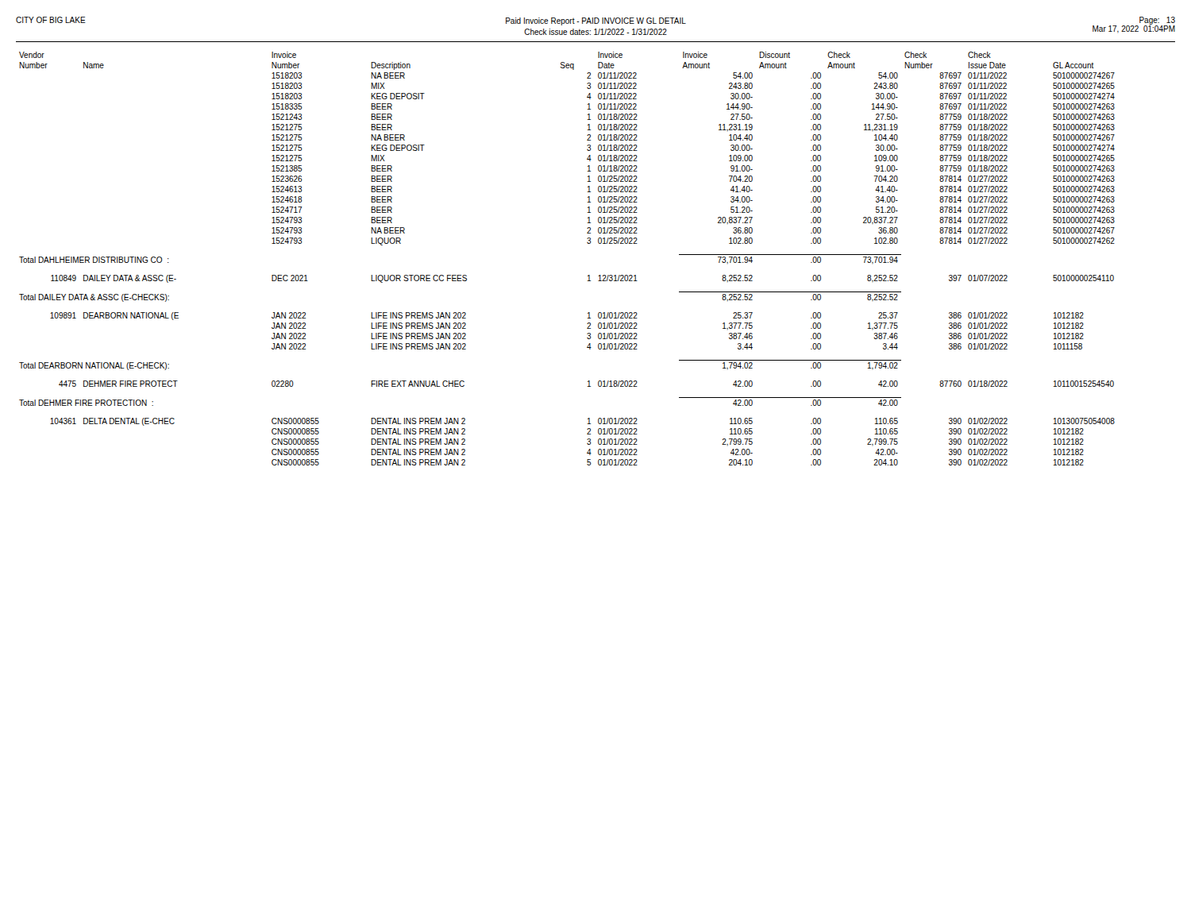CITY OF BIG LAKE
Paid Invoice Report - PAID INVOICE W GL DETAIL
Check issue dates: 1/1/2022 - 1/31/2022
Page: 13
Mar 17, 2022 01:04PM
| Vendor | | Invoice | | | Invoice | Invoice | Discount | Check | Check | Check | |
| --- | --- | --- | --- | --- | --- | --- | --- | --- | --- | --- | --- |
| Number | Name | Number | Description | Seq | Date | Amount | Amount | Amount | Number | Issue Date | GL Account |
| | | 1518203 | NA BEER | 2 | 01/11/2022 | 54.00 | .00 | 54.00 | 87697 | 01/11/2022 | 50100000274267 |
| | | 1518203 | MIX | 3 | 01/11/2022 | 243.80 | .00 | 243.80 | 87697 | 01/11/2022 | 50100000274265 |
| | | 1518203 | KEG DEPOSIT | 4 | 01/11/2022 | 30.00- | .00 | 30.00- | 87697 | 01/11/2022 | 50100000274274 |
| | | 1518335 | BEER | 1 | 01/11/2022 | 144.90- | .00 | 144.90- | 87697 | 01/11/2022 | 50100000274263 |
| | | 1521243 | BEER | 1 | 01/18/2022 | 27.50- | .00 | 27.50- | 87759 | 01/18/2022 | 50100000274263 |
| | | 1521275 | BEER | 1 | 01/18/2022 | 11,231.19 | .00 | 11,231.19 | 87759 | 01/18/2022 | 50100000274263 |
| | | 1521275 | NA BEER | 2 | 01/18/2022 | 104.40 | .00 | 104.40 | 87759 | 01/18/2022 | 50100000274267 |
| | | 1521275 | KEG DEPOSIT | 3 | 01/18/2022 | 30.00- | .00 | 30.00- | 87759 | 01/18/2022 | 50100000274274 |
| | | 1521275 | MIX | 4 | 01/18/2022 | 109.00 | .00 | 109.00 | 87759 | 01/18/2022 | 50100000274265 |
| | | 1521385 | BEER | 1 | 01/18/2022 | 91.00- | .00 | 91.00- | 87759 | 01/18/2022 | 50100000274263 |
| | | 1523626 | BEER | 1 | 01/25/2022 | 704.20 | .00 | 704.20 | 87814 | 01/27/2022 | 50100000274263 |
| | | 1524613 | BEER | 1 | 01/25/2022 | 41.40- | .00 | 41.40- | 87814 | 01/27/2022 | 50100000274263 |
| | | 1524618 | BEER | 1 | 01/25/2022 | 34.00- | .00 | 34.00- | 87814 | 01/27/2022 | 50100000274263 |
| | | 1524717 | BEER | 1 | 01/25/2022 | 51.20- | .00 | 51.20- | 87814 | 01/27/2022 | 50100000274263 |
| | | 1524793 | BEER | 1 | 01/25/2022 | 20,837.27 | .00 | 20,837.27 | 87814 | 01/27/2022 | 50100000274263 |
| | | 1524793 | NA BEER | 2 | 01/25/2022 | 36.80 | .00 | 36.80 | 87814 | 01/27/2022 | 50100000274267 |
| | | 1524793 | LIQUOR | 3 | 01/25/2022 | 102.80 | .00 | 102.80 | 87814 | 01/27/2022 | 50100000274262 |
| Total DAHLHEIMER DISTRIBUTING CO : | | 73,701.94 | .00 | 73,701.94 | | | |
| 110849 | DAILEY DATA & ASSC (E- | DEC 2021 | LIQUOR STORE CC FEES | 1 | 12/31/2021 | 8,252.52 | .00 | 8,252.52 | 397 | 01/07/2022 | 50100000254110 |
| Total DAILEY DATA & ASSC (E-CHECKS): | | 8,252.52 | .00 | 8,252.52 | | | |
| 109891 | DEARBORN NATIONAL (E | JAN 2022 | LIFE INS PREMS JAN 202 | 1 | 01/01/2022 | 25.37 | .00 | 25.37 | 386 | 01/01/2022 | 1012182 |
| | | JAN 2022 | LIFE INS PREMS JAN 202 | 2 | 01/01/2022 | 1,377.75 | .00 | 1,377.75 | 386 | 01/01/2022 | 1012182 |
| | | JAN 2022 | LIFE INS PREMS JAN 202 | 3 | 01/01/2022 | 387.46 | .00 | 387.46 | 386 | 01/01/2022 | 1012182 |
| | | JAN 2022 | LIFE INS PREMS JAN 202 | 4 | 01/01/2022 | 3.44 | .00 | 3.44 | 386 | 01/01/2022 | 1011158 |
| Total DEARBORN NATIONAL (E-CHECK): | | 1,794.02 | .00 | 1,794.02 | | | |
| 4475 | DEHMER FIRE PROTECT | 02280 | FIRE EXT ANNUAL CHEC | 1 | 01/18/2022 | 42.00 | .00 | 42.00 | 87760 | 01/18/2022 | 10110015254540 |
| Total DEHMER FIRE PROTECTION : | | 42.00 | .00 | 42.00 | | | |
| 104361 | DELTA DENTAL (E-CHEC | CNS0000855 | DENTAL INS PREM JAN 2 | 1 | 01/01/2022 | 110.65 | .00 | 110.65 | 390 | 01/02/2022 | 10130075054008 |
| | | CNS0000855 | DENTAL INS PREM JAN 2 | 2 | 01/01/2022 | 110.65 | .00 | 110.65 | 390 | 01/02/2022 | 1012182 |
| | | CNS0000855 | DENTAL INS PREM JAN 2 | 3 | 01/01/2022 | 2,799.75 | .00 | 2,799.75 | 390 | 01/02/2022 | 1012182 |
| | | CNS0000855 | DENTAL INS PREM JAN 2 | 4 | 01/01/2022 | 42.00- | .00 | 42.00- | 390 | 01/02/2022 | 1012182 |
| | | CNS0000855 | DENTAL INS PREM JAN 2 | 5 | 01/01/2022 | 204.10 | .00 | 204.10 | 390 | 01/02/2022 | 1012182 |